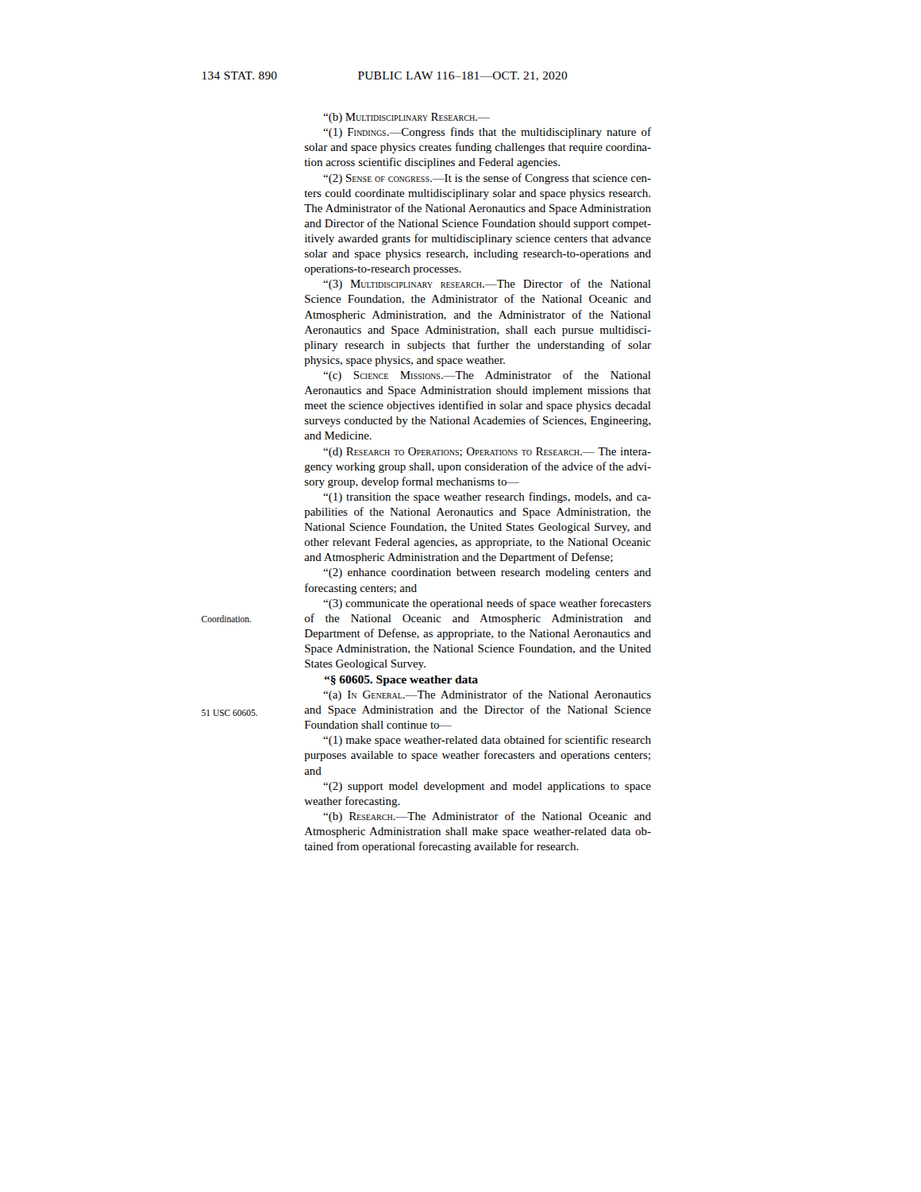134 STAT. 890
PUBLIC LAW 116–181—OCT. 21, 2020
“(b) Multidisciplinary Research.—
“(1) Findings.—Congress finds that the multidisciplinary nature of solar and space physics creates funding challenges that require coordination across scientific disciplines and Federal agencies.
“(2) Sense of congress.—It is the sense of Congress that science centers could coordinate multidisciplinary solar and space physics research. The Administrator of the National Aeronautics and Space Administration and Director of the National Science Foundation should support competitively awarded grants for multidisciplinary science centers that advance solar and space physics research, including research-to-operations and operations-to-research processes.
“(3) Multidisciplinary research.—The Director of the National Science Foundation, the Administrator of the National Oceanic and Atmospheric Administration, and the Administrator of the National Aeronautics and Space Administration, shall each pursue multidisciplinary research in subjects that further the understanding of solar physics, space physics, and space weather.
“(c) Science Missions.—The Administrator of the National Aeronautics and Space Administration should implement missions that meet the science objectives identified in solar and space physics decadal surveys conducted by the National Academies of Sciences, Engineering, and Medicine.
“(d) Research to Operations; Operations to Research.— The interagency working group shall, upon consideration of the advice of the advisory group, develop formal mechanisms to—
“(1) transition the space weather research findings, models, and capabilities of the National Aeronautics and Space Administration, the National Science Foundation, the United States Geological Survey, and other relevant Federal agencies, as appropriate, to the National Oceanic and Atmospheric Administration and the Department of Defense;
“(2) enhance coordination between research modeling centers and forecasting centers; and
“(3) communicate the operational needs of space weather forecasters of the National Oceanic and Atmospheric Administration and Department of Defense, as appropriate, to the National Aeronautics and Space Administration, the National Science Foundation, and the United States Geological Survey.
“§ 60605. Space weather data
“(a) In General.—The Administrator of the National Aeronautics and Space Administration and the Director of the National Science Foundation shall continue to—
“(1) make space weather-related data obtained for scientific research purposes available to space weather forecasters and operations centers; and
“(2) support model development and model applications to space weather forecasting.
“(b) Research.—The Administrator of the National Oceanic and Atmospheric Administration shall make space weather-related data obtained from operational forecasting available for research.
Coordination.
51 USC 60605.